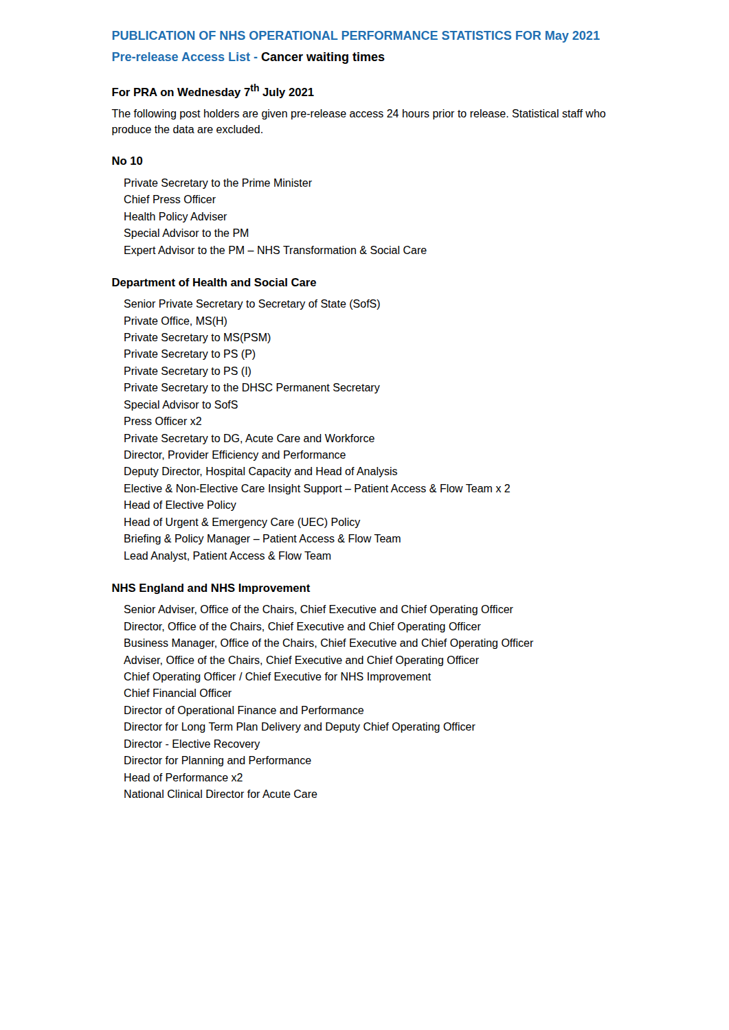PUBLICATION OF NHS OPERATIONAL PERFORMANCE STATISTICS FOR May 2021
Pre-release Access List - Cancer waiting times
For PRA on Wednesday 7th July 2021
The following post holders are given pre-release access 24 hours prior to release. Statistical staff who produce the data are excluded.
No 10
Private Secretary to the Prime Minister
Chief Press Officer
Health Policy Adviser
Special Advisor to the PM
Expert Advisor to the PM – NHS Transformation & Social Care
Department of Health and Social Care
Senior Private Secretary to Secretary of State (SofS)
Private Office, MS(H)
Private Secretary to MS(PSM)
Private Secretary to PS (P)
Private Secretary to PS (I)
Private Secretary to the DHSC Permanent Secretary
Special Advisor to SofS
Press Officer x2
Private Secretary to DG, Acute Care and Workforce
Director, Provider Efficiency and Performance
Deputy Director, Hospital Capacity and Head of Analysis
Elective & Non-Elective Care Insight Support – Patient Access & Flow Team x 2
Head of Elective Policy
Head of Urgent & Emergency Care (UEC) Policy
Briefing & Policy Manager – Patient Access & Flow Team
Lead Analyst, Patient Access & Flow Team
NHS England and NHS Improvement
Senior Adviser, Office of the Chairs, Chief Executive and Chief Operating Officer
Director, Office of the Chairs, Chief Executive and Chief Operating Officer
Business Manager, Office of the Chairs, Chief Executive and Chief Operating Officer
Adviser, Office of the Chairs, Chief Executive and Chief Operating Officer
Chief Operating Officer / Chief Executive for NHS Improvement
Chief Financial Officer
Director of Operational Finance and Performance
Director for Long Term Plan Delivery and Deputy Chief Operating Officer
Director - Elective Recovery
Director for Planning and Performance
Head of Performance x2
National Clinical Director for Acute Care